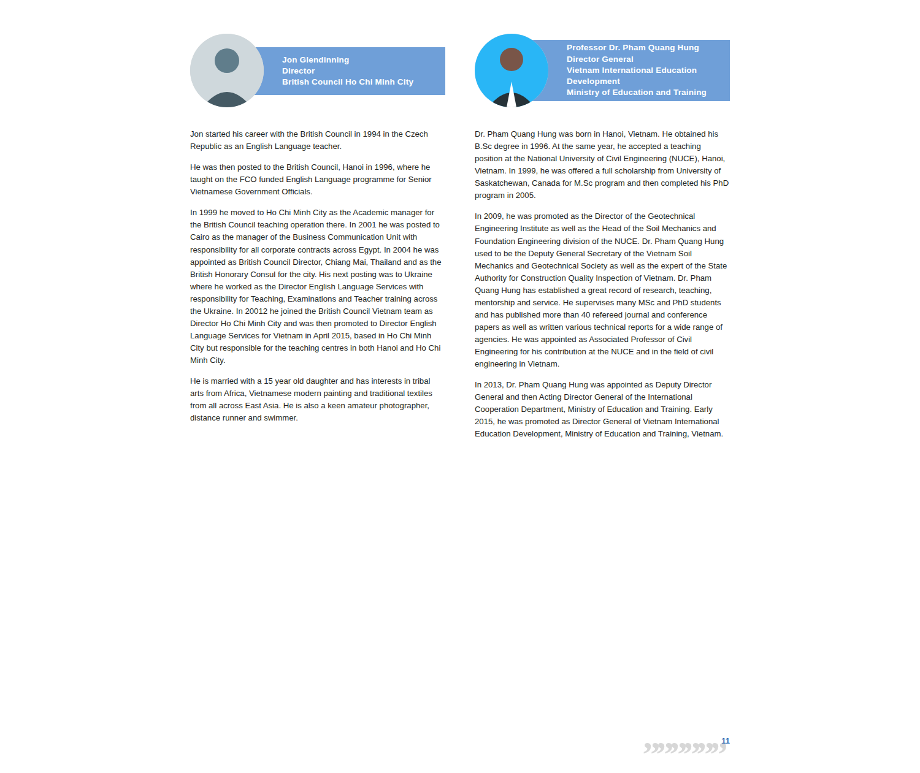Jon Glendinning
Director
British Council Ho Chi Minh City
Jon started his career with the British Council in 1994 in the Czech Republic as an English Language teacher.
He was then posted to the British Council, Hanoi in 1996, where he taught on the FCO funded English Language programme for Senior Vietnamese Government Officials.
In 1999 he moved to Ho Chi Minh City as the Academic manager for the British Council teaching operation there. In 2001 he was posted to Cairo as the manager of the Business Communication Unit with responsibility for all corporate contracts across Egypt. In 2004 he was appointed as British Council Director, Chiang Mai, Thailand and as the British Honorary Consul for the city. His next posting was to Ukraine where he worked as the Director English Language Services with responsibility for Teaching, Examinations and Teacher training across the Ukraine. In 20012 he joined the British Council Vietnam team as Director Ho Chi Minh City and was then promoted to Director English Language Services for Vietnam in April 2015, based in Ho Chi Minh City but responsible for the teaching centres in both Hanoi and Ho Chi Minh City.
He is married with a 15 year old daughter and has interests in tribal arts from Africa, Vietnamese modern painting and traditional textiles from all across East Asia. He is also a keen amateur photographer, distance runner and swimmer.
Professor Dr. Pham Quang Hung
Director General
Vietnam International Education Development
Ministry of Education and Training
Dr. Pham Quang Hung was born in Hanoi, Vietnam. He obtained his B.Sc degree in 1996. At the same year, he accepted a teaching position at the National University of Civil Engineering (NUCE), Hanoi, Vietnam. In 1999, he was offered a full scholarship from University of Saskatchewan, Canada for M.Sc program and then completed his PhD program in 2005.
In 2009, he was promoted as the Director of the Geotechnical Engineering Institute as well as the Head of the Soil Mechanics and Foundation Engineering division of the NUCE. Dr. Pham Quang Hung used to be the Deputy General Secretary of the Vietnam Soil Mechanics and Geotechnical Society as well as the expert of the State Authority for Construction Quality Inspection of Vietnam. Dr. Pham Quang Hung has established a great record of research, teaching, mentorship and service. He supervises many MSc and PhD students and has published more than 40 refereed journal and conference papers as well as written various technical reports for a wide range of agencies. He was appointed as Associated Professor of Civil Engineering for his contribution at the NUCE and in the field of civil engineering in Vietnam.
In 2013, Dr. Pham Quang Hung was appointed as Deputy Director General and then Acting Director General of the International Cooperation Department, Ministry of Education and Training. Early 2015, he was promoted as Director General of Vietnam International Education Development, Ministry of Education and Training, Vietnam.
„„„„„„
11